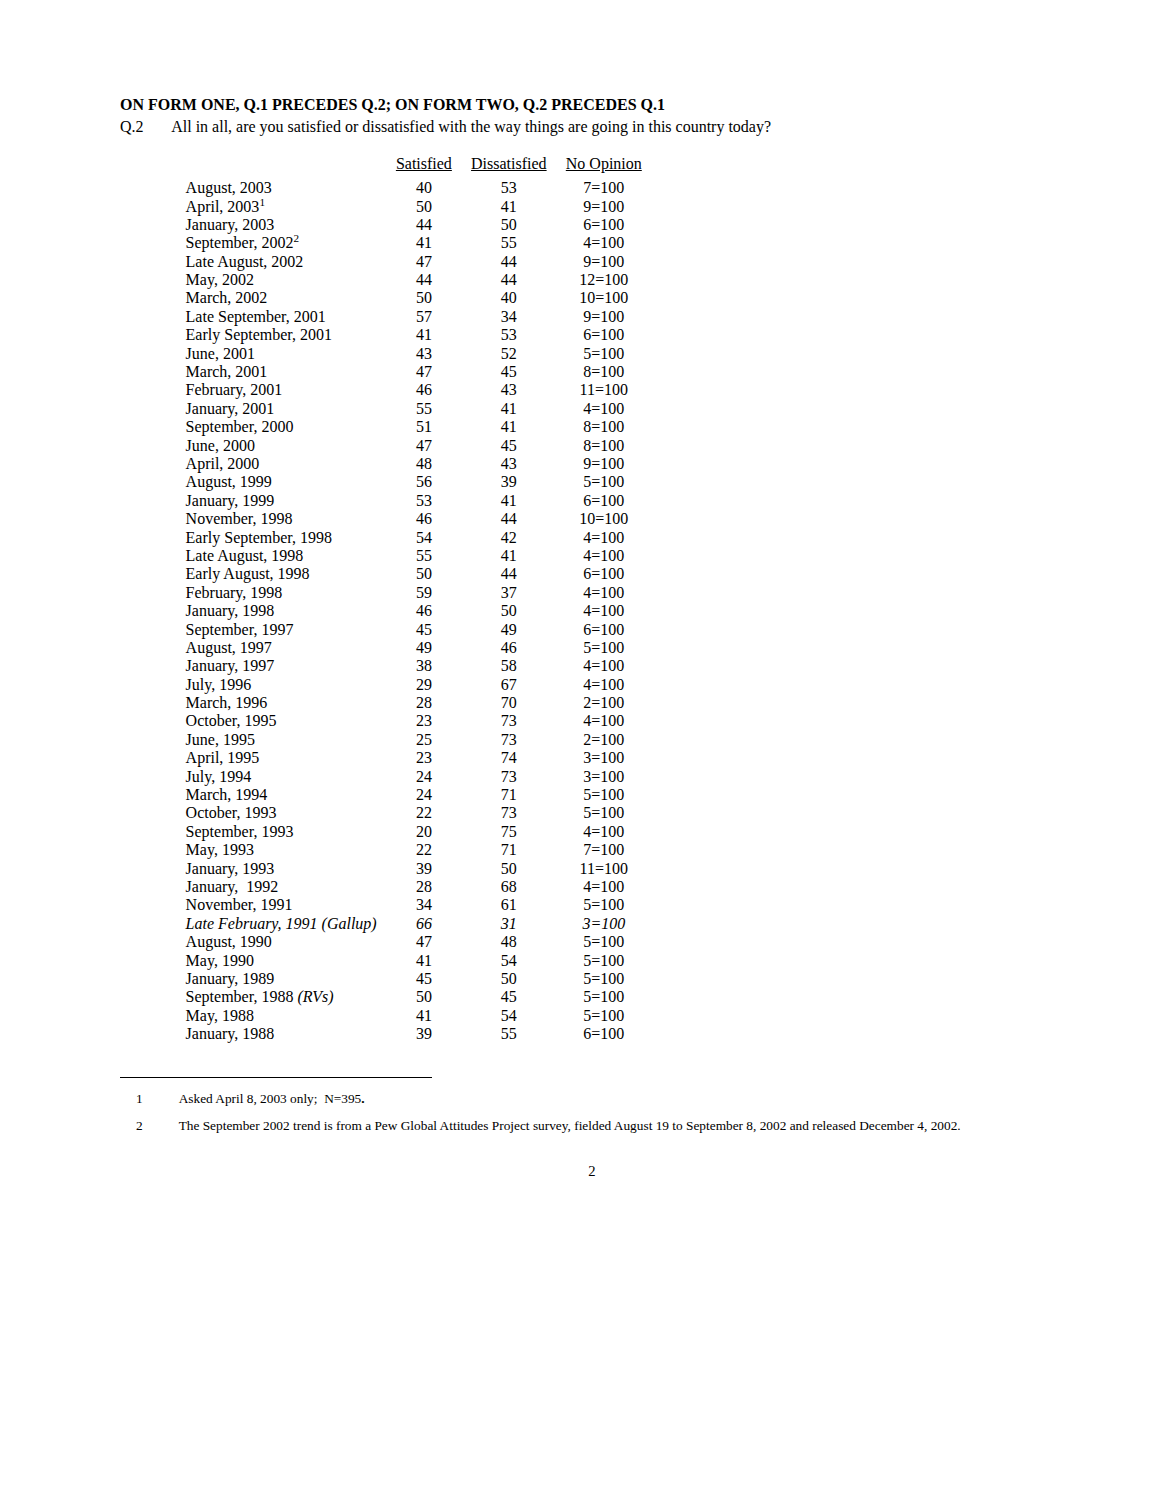ON FORM ONE, Q.1 PRECEDES Q.2; ON FORM TWO, Q.2 PRECEDES Q.1
Q.2 All in all, are you satisfied or dissatisfied with the way things are going in this country today?
| | Satisfied | Dissatisfied | No Opinion |
| --- | --- | --- | --- |
| August, 2003 | 40 | 53 | 7=100 |
| April, 2003 1 | 50 | 41 | 9=100 |
| January, 2003 | 44 | 50 | 6=100 |
| September, 2002 2 | 41 | 55 | 4=100 |
| Late August, 2002 | 47 | 44 | 9=100 |
| May, 2002 | 44 | 44 | 12=100 |
| March, 2002 | 50 | 40 | 10=100 |
| Late September, 2001 | 57 | 34 | 9=100 |
| Early September, 2001 | 41 | 53 | 6=100 |
| June, 2001 | 43 | 52 | 5=100 |
| March, 2001 | 47 | 45 | 8=100 |
| February, 2001 | 46 | 43 | 11=100 |
| January, 2001 | 55 | 41 | 4=100 |
| September, 2000 | 51 | 41 | 8=100 |
| June, 2000 | 47 | 45 | 8=100 |
| April, 2000 | 48 | 43 | 9=100 |
| August, 1999 | 56 | 39 | 5=100 |
| January, 1999 | 53 | 41 | 6=100 |
| November, 1998 | 46 | 44 | 10=100 |
| Early September, 1998 | 54 | 42 | 4=100 |
| Late August, 1998 | 55 | 41 | 4=100 |
| Early August, 1998 | 50 | 44 | 6=100 |
| February, 1998 | 59 | 37 | 4=100 |
| January, 1998 | 46 | 50 | 4=100 |
| September, 1997 | 45 | 49 | 6=100 |
| August, 1997 | 49 | 46 | 5=100 |
| January, 1997 | 38 | 58 | 4=100 |
| July, 1996 | 29 | 67 | 4=100 |
| March, 1996 | 28 | 70 | 2=100 |
| October, 1995 | 23 | 73 | 4=100 |
| June, 1995 | 25 | 73 | 2=100 |
| April, 1995 | 23 | 74 | 3=100 |
| July, 1994 | 24 | 73 | 3=100 |
| March, 1994 | 24 | 71 | 5=100 |
| October, 1993 | 22 | 73 | 5=100 |
| September, 1993 | 20 | 75 | 4=100 |
| May, 1993 | 22 | 71 | 7=100 |
| January, 1993 | 39 | 50 | 11=100 |
| January, 1992 | 28 | 68 | 4=100 |
| November, 1991 | 34 | 61 | 5=100 |
| Late February, 1991 (Gallup) | 66 | 31 | 3=100 |
| August, 1990 | 47 | 48 | 5=100 |
| May, 1990 | 41 | 54 | 5=100 |
| January, 1989 | 45 | 50 | 5=100 |
| September, 1988 (RVs) | 50 | 45 | 5=100 |
| May, 1988 | 41 | 54 | 5=100 |
| January, 1988 | 39 | 55 | 6=100 |
1
Asked April 8, 2003 only; N=395.
2
The September 2002 trend is from a Pew Global Attitudes Project survey, fielded August 19 to September 8, 2002 and released December 4, 2002.
2